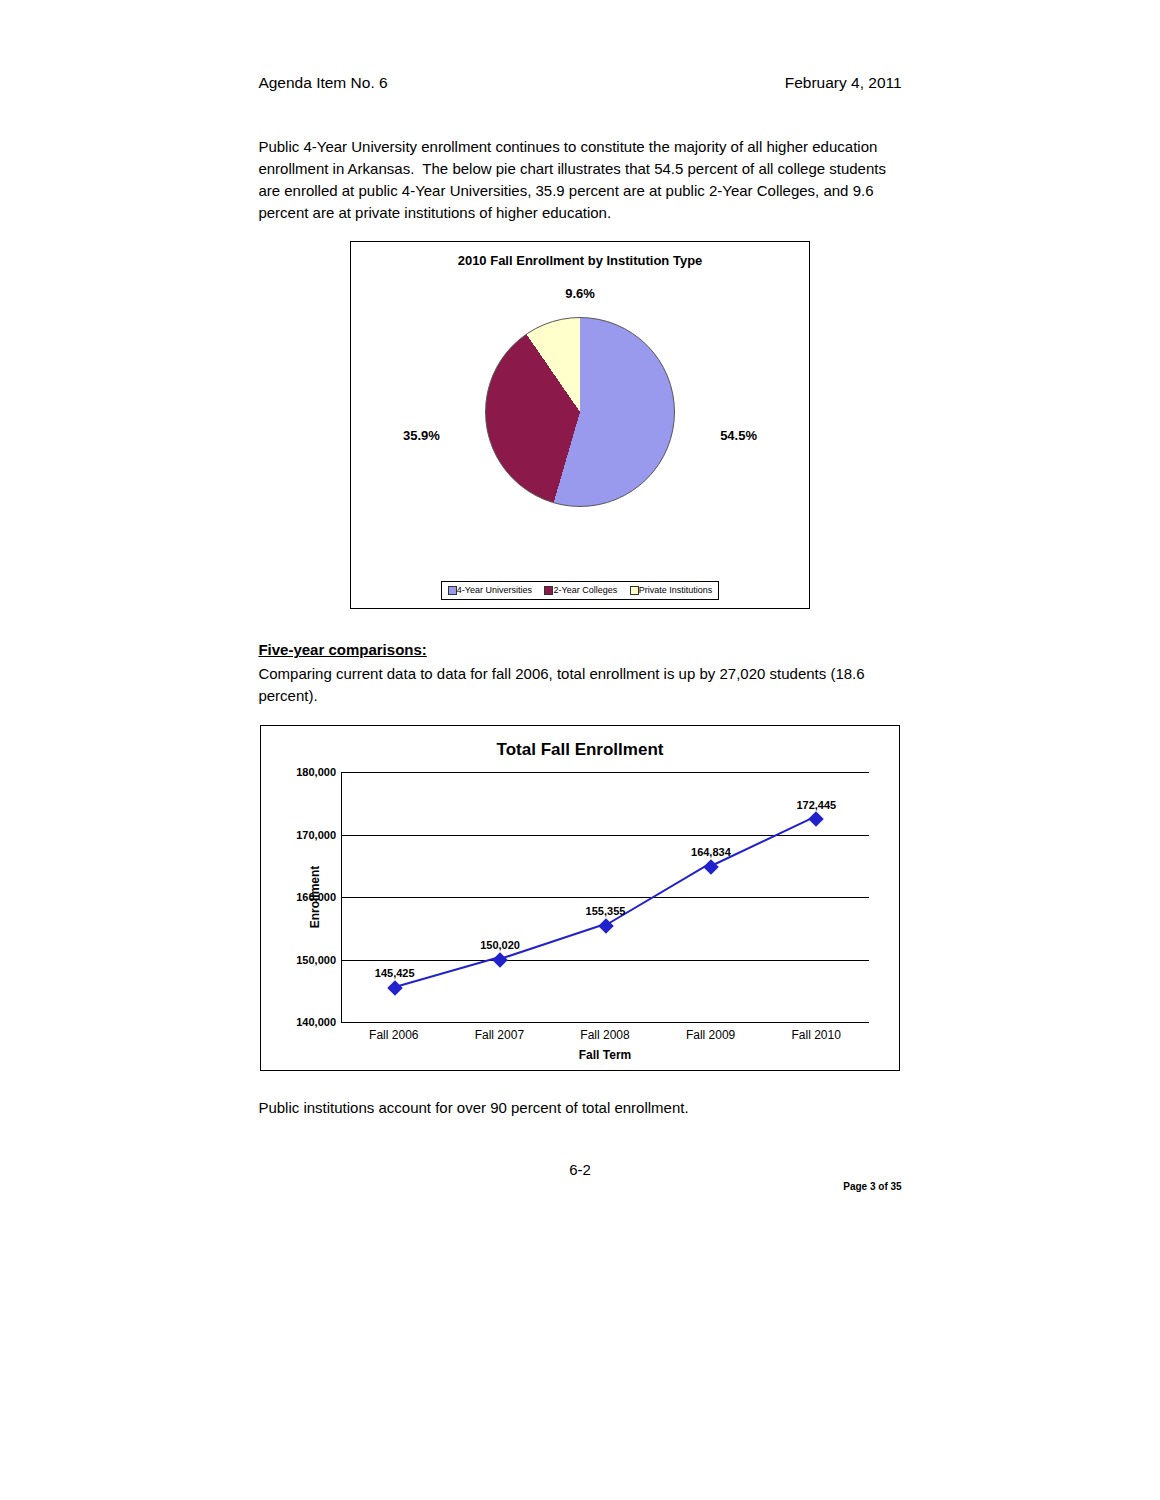Agenda Item No. 6
February 4, 2011
Public 4-Year University enrollment continues to constitute the majority of all higher education enrollment in Arkansas. The below pie chart illustrates that 54.5 percent of all college students are enrolled at public 4-Year Universities, 35.9 percent are at public 2-Year Colleges, and 9.6 percent are at private institutions of higher education.
2010 Fall Enrollment by Institution Type
9.6%
35.9%
54.5%
4-Year Universities 2-Year Colleges Private Institutions
Five-year comparisons:
Comparing current data to data for fall 2006, total enrollment is up by 27,020 students (18.6 percent).
Total Fall Enrollment
Enrollment
180,000
170,000
160,000
150,000
140,000
145,425
150,020
155,355
164,834
172,445
Fall 2006
Fall 2007
Fall 2008
Fall 2009
Fall 2010
Fall Term
Public institutions account for over 90 percent of total enrollment.
6-2
Page 3 of 35